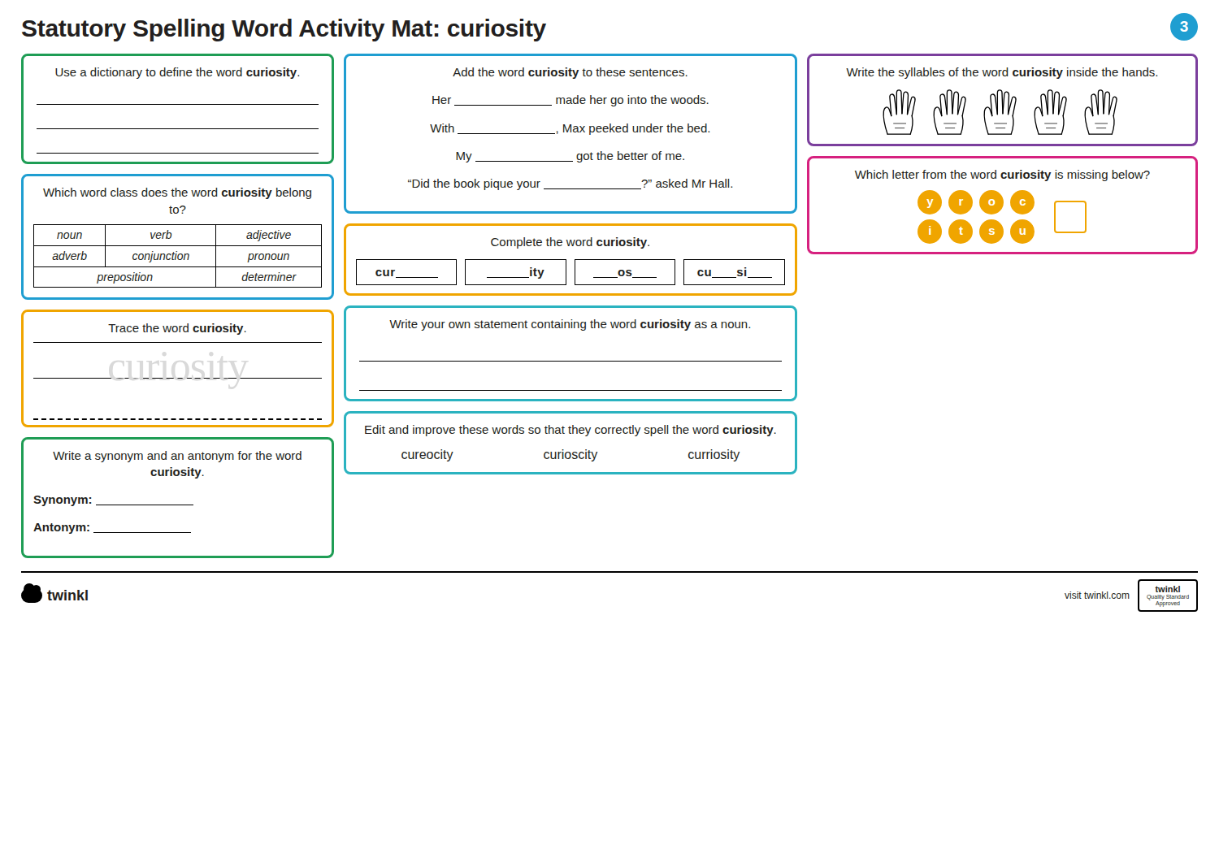Statutory Spelling Word Activity Mat: curiosity
3
Use a dictionary to define the word curiosity.
Which word class does the word curiosity belong to?
| noun | verb | adjective |
| adverb | conjunction | pronoun |
| preposition | determiner |
Trace the word curiosity.
curiosity
Write a synonym and an antonym for the word curiosity.
Synonym:
Antonym:
Add the word curiosity to these sentences.
Her made her go into the woods.
With , Max peeked under the bed.
My got the better of me.
“Did the book pique your ?” asked Mr Hall.
Complete the word curiosity.
cur
ity
os
cu si
Write your own statement containing the word curiosity as a noun.
Edit and improve these words so that they correctly spell the word curiosity.
cureocity curioscity curriosity
Write the syllables of the word curiosity inside the hands.
Which letter from the word curiosity is missing below?
y
r
o
c
i
t
s
u
twinkl
visit twinkl.com
twinkl
Quality Standard
Approved